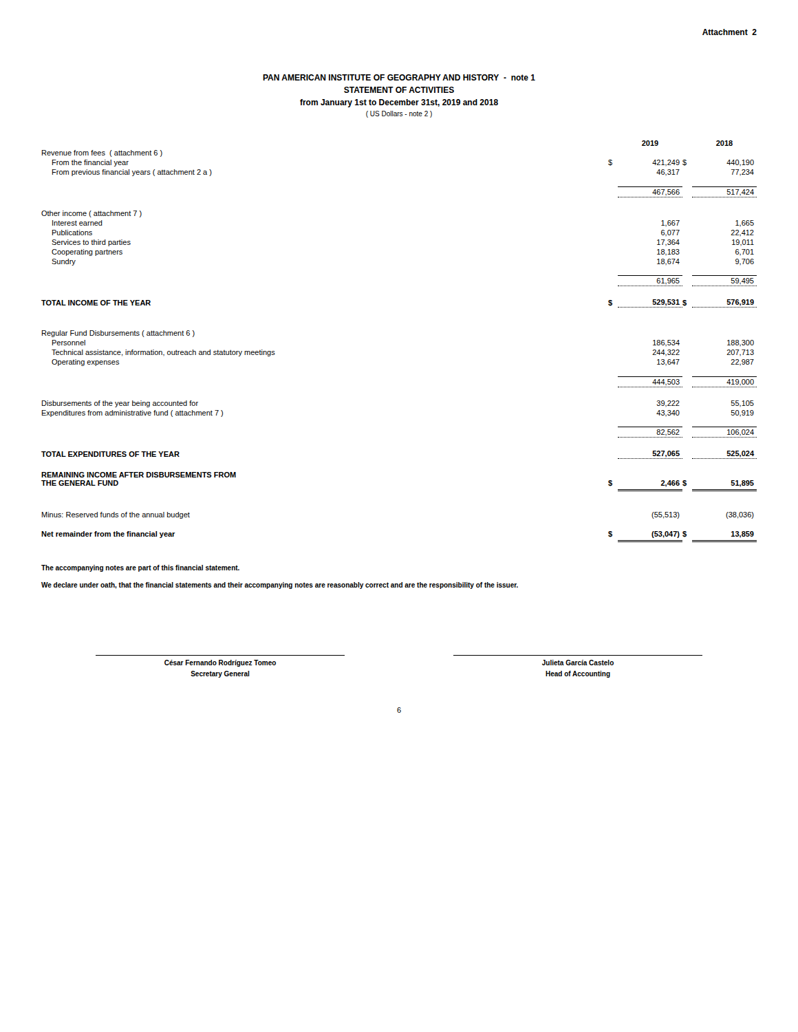Attachment 2
PAN AMERICAN INSTITUTE OF GEOGRAPHY AND HISTORY - note 1
STATEMENT OF ACTIVITIES
from January 1st to December 31st, 2019 and 2018
( US Dollars - note 2 )
| | | 2019 | | 2018 |
| Revenue from fees ( attachment 6 ) | | | | |
| From the financial year | $ | 421,249 | $ | 440,190 |
| From previous financial years ( attachment 2 a ) | | 46,317 | | 77,234 |
| | | 467,566 | | 517,424 |
| Other income ( attachment 7 ) | | | | |
| Interest earned | | 1,667 | | 1,665 |
| Publications | | 6,077 | | 22,412 |
| Services to third parties | | 17,364 | | 19,011 |
| Cooperating partners | | 18,183 | | 6,701 |
| Sundry | | 18,674 | | 9,706 |
| | | 61,965 | | 59,495 |
| TOTAL INCOME OF THE YEAR | $ | 529,531 | $ | 576,919 |
| Regular Fund Disbursements ( attachment 6 ) | | | | |
| Personnel | | 186,534 | | 188,300 |
| Technical assistance, information, outreach and statutory meetings | | 244,322 | | 207,713 |
| Operating expenses | | 13,647 | | 22,987 |
| | | 444,503 | | 419,000 |
| Disbursements of the year being accounted for | | 39,222 | | 55,105 |
| Expenditures from administrative fund ( attachment 7 ) | | 43,340 | | 50,919 |
| | | 82,562 | | 106,024 |
| TOTAL EXPENDITURES OF THE YEAR | | 527,065 | | 525,024 |
| REMAINING INCOME AFTER DISBURSEMENTS FROM THE GENERAL FUND | $ | 2,466 | $ | 51,895 |
| Minus: Reserved funds of the annual budget | | (55,513) | | (38,036) |
| Net remainder from the financial year | $ | (53,047) | $ | 13,859 |
The accompanying notes are part of this financial statement.
We declare under oath, that the financial statements and their accompanying notes are reasonably correct and are the responsibility of the issuer.
| César Fernando Rodríguez Tomeo | Julieta García Castelo |
| Secretary General | Head of Accounting |
6